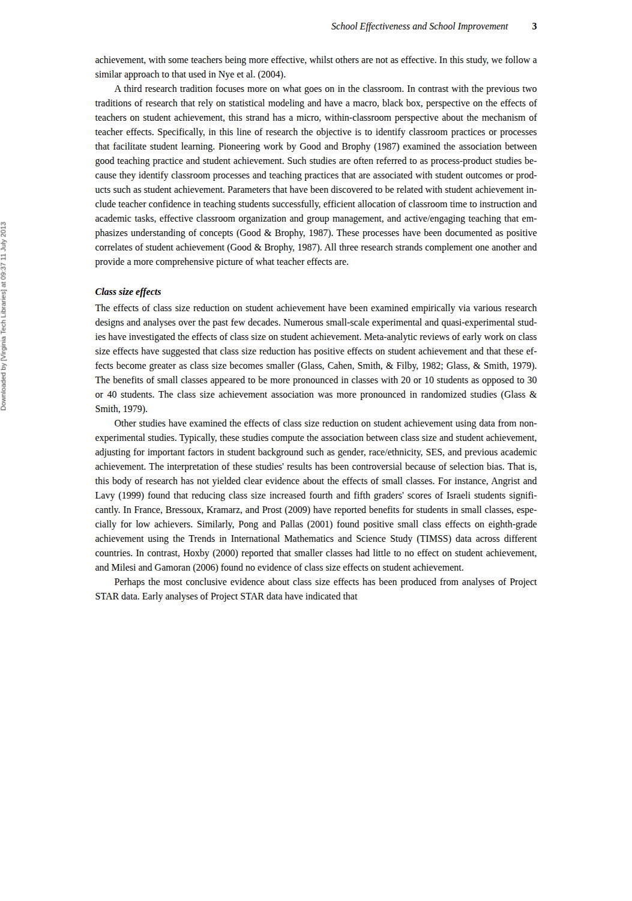Downloaded by [Virginia Tech Libraries] at 09:37 11 July 2013
School Effectiveness and School Improvement 3
achievement, with some teachers being more effective, whilst others are not as effective. In this study, we follow a similar approach to that used in Nye et al. (2004).
A third research tradition focuses more on what goes on in the classroom. In contrast with the previous two traditions of research that rely on statistical modeling and have a macro, black box, perspective on the effects of teachers on student achievement, this strand has a micro, within-classroom perspective about the mechanism of teacher effects. Specifically, in this line of research the objective is to identify classroom practices or processes that facilitate student learning. Pioneering work by Good and Brophy (1987) examined the association between good teaching practice and student achievement. Such studies are often referred to as process-product studies because they identify classroom processes and teaching practices that are associated with student outcomes or products such as student achievement. Parameters that have been discovered to be related with student achievement include teacher confidence in teaching students successfully, efficient allocation of classroom time to instruction and academic tasks, effective classroom organization and group management, and active/engaging teaching that emphasizes understanding of concepts (Good & Brophy, 1987). These processes have been documented as positive correlates of student achievement (Good & Brophy, 1987). All three research strands complement one another and provide a more comprehensive picture of what teacher effects are.
Class size effects
The effects of class size reduction on student achievement have been examined empirically via various research designs and analyses over the past few decades. Numerous small-scale experimental and quasi-experimental studies have investigated the effects of class size on student achievement. Meta-analytic reviews of early work on class size effects have suggested that class size reduction has positive effects on student achievement and that these effects become greater as class size becomes smaller (Glass, Cahen, Smith, & Filby, 1982; Glass, & Smith, 1979). The benefits of small classes appeared to be more pronounced in classes with 20 or 10 students as opposed to 30 or 40 students. The class size achievement association was more pronounced in randomized studies (Glass & Smith, 1979).
Other studies have examined the effects of class size reduction on student achievement using data from non-experimental studies. Typically, these studies compute the association between class size and student achievement, adjusting for important factors in student background such as gender, race/ethnicity, SES, and previous academic achievement. The interpretation of these studies' results has been controversial because of selection bias. That is, this body of research has not yielded clear evidence about the effects of small classes. For instance, Angrist and Lavy (1999) found that reducing class size increased fourth and fifth graders' scores of Israeli students significantly. In France, Bressoux, Kramarz, and Prost (2009) have reported benefits for students in small classes, especially for low achievers. Similarly, Pong and Pallas (2001) found positive small class effects on eighth-grade achievement using the Trends in International Mathematics and Science Study (TIMSS) data across different countries. In contrast, Hoxby (2000) reported that smaller classes had little to no effect on student achievement, and Milesi and Gamoran (2006) found no evidence of class size effects on student achievement.
Perhaps the most conclusive evidence about class size effects has been produced from analyses of Project STAR data. Early analyses of Project STAR data have indicated that